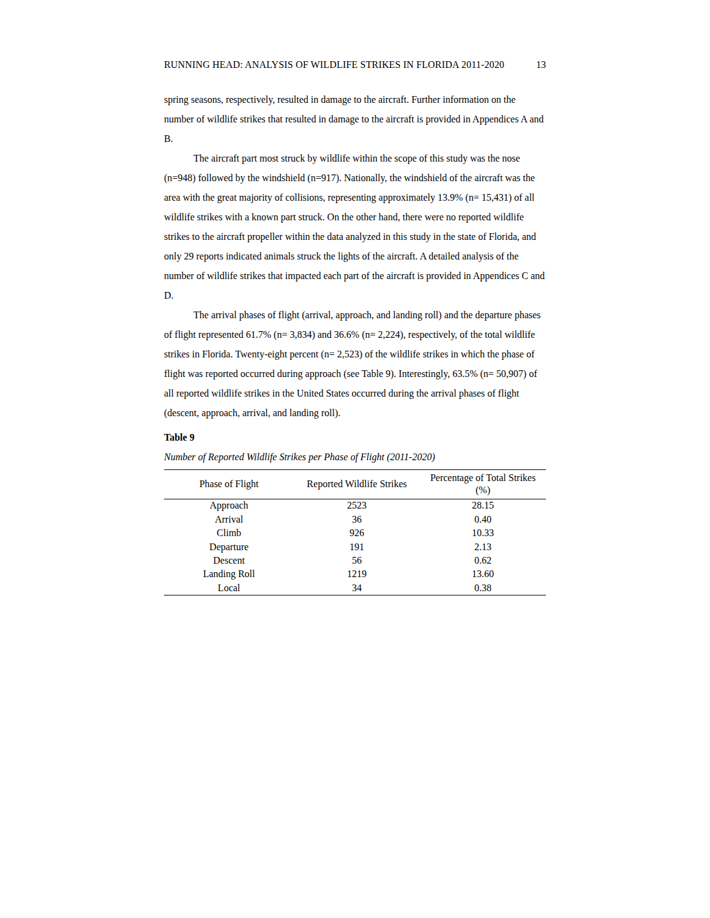Running head: Analysis of Wildlife Strikes in Florida 2011-2020 13
spring seasons, respectively, resulted in damage to the aircraft. Further information on the number of wildlife strikes that resulted in damage to the aircraft is provided in Appendices A and B.
The aircraft part most struck by wildlife within the scope of this study was the nose (n=948) followed by the windshield (n=917). Nationally, the windshield of the aircraft was the area with the great majority of collisions, representing approximately 13.9% (n= 15,431) of all wildlife strikes with a known part struck. On the other hand, there were no reported wildlife strikes to the aircraft propeller within the data analyzed in this study in the state of Florida, and only 29 reports indicated animals struck the lights of the aircraft. A detailed analysis of the number of wildlife strikes that impacted each part of the aircraft is provided in Appendices C and D.
The arrival phases of flight (arrival, approach, and landing roll) and the departure phases of flight represented 61.7% (n= 3,834) and 36.6% (n= 2,224), respectively, of the total wildlife strikes in Florida. Twenty-eight percent (n= 2,523) of the wildlife strikes in which the phase of flight was reported occurred during approach (see Table 9). Interestingly, 63.5% (n= 50,907) of all reported wildlife strikes in the United States occurred during the arrival phases of flight (descent, approach, arrival, and landing roll).
Table 9
Number of Reported Wildlife Strikes per Phase of Flight (2011-2020)
| Phase of Flight | Reported Wildlife Strikes | Percentage of Total Strikes (%) |
| --- | --- | --- |
| Approach | 2523 | 28.15 |
| Arrival | 36 | 0.40 |
| Climb | 926 | 10.33 |
| Departure | 191 | 2.13 |
| Descent | 56 | 0.62 |
| Landing Roll | 1219 | 13.60 |
| Local | 34 | 0.38 |